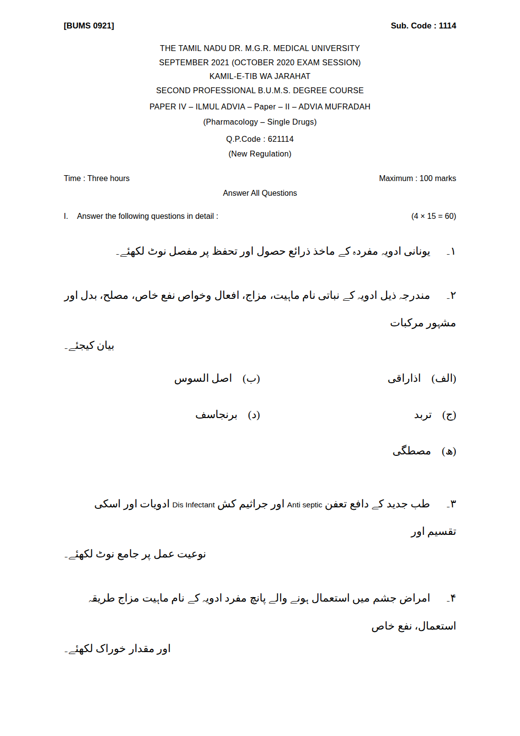[BUMS 0921] Sub. Code : 1114
THE TAMIL NADU DR. M.G.R. MEDICAL UNIVERSITY
SEPTEMBER 2021 (OCTOBER 2020 EXAM SESSION)
KAMIL-E-TIB WA JARAHAT
SECOND PROFESSIONAL B.U.M.S. DEGREE COURSE
PAPER IV – ILMUL ADVIA – Paper – II – ADVIA MUFRADAH
(Pharmacology – Single Drugs)
Q.P.Code : 621114
(New Regulation)
Time : Three hours Maximum : 100 marks
Answer All Questions
I. Answer the following questions in detail : (4 × 15 = 60)
۱۔ یونانی ادویہ مفردہ کے ماخذ ذرائع حصول اور تحفظ پر مفصل نوٹ لکھئے۔
۲۔ مندرجہ ذیل ادویہ کے نباتی نام ماہیت، مزاج، افعال وخواص نفع خاص، مصلح، بدل اور مشہور مرکبات بیان کیجئے۔
(الف) اذاراقی
(ب) اصل السوس
(ج) تربد
(د) برنجاسف
(ھ) مصطگی
۳۔ طب جدید کے دافع تعفن Anti septic اور جراثیم کش Dis Infectant ادویات اور اسکی تقسیم اور نوعیت عمل پر جامع نوٹ لکھئے۔
۴۔ امراض جشم میں استعمال ہونے والے پانچ مفرد ادویہ کے نام ماہیت مزاج طریقہ استعمال، نفع خاص اور مقدار خوراک لکھئے۔